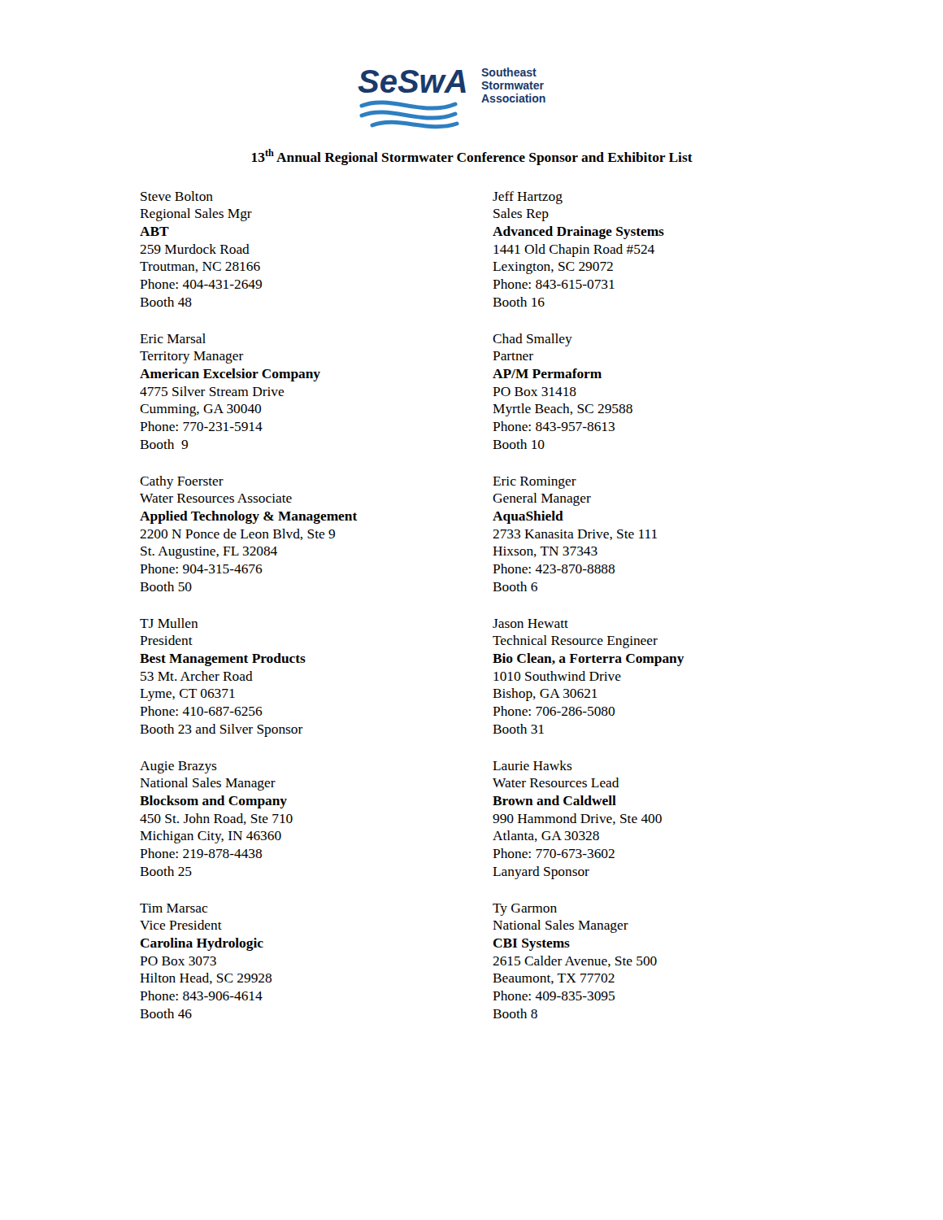SeSwA Southeast Stormwater Association
13th Annual Regional Stormwater Conference Sponsor and Exhibitor List
Steve Bolton
Regional Sales Mgr
ABT
259 Murdock Road
Troutman, NC 28166
Phone: 404-431-2649
Booth 48
Eric Marsal
Territory Manager
American Excelsior Company
4775 Silver Stream Drive
Cumming, GA 30040
Phone: 770-231-5914
Booth 9
Cathy Foerster
Water Resources Associate
Applied Technology & Management
2200 N Ponce de Leon Blvd, Ste 9
St. Augustine, FL 32084
Phone: 904-315-4676
Booth 50
TJ Mullen
President
Best Management Products
53 Mt. Archer Road
Lyme, CT 06371
Phone: 410-687-6256
Booth 23 and Silver Sponsor
Augie Brazys
National Sales Manager
Blocksom and Company
450 St. John Road, Ste 710
Michigan City, IN 46360
Phone: 219-878-4438
Booth 25
Tim Marsac
Vice President
Carolina Hydrologic
PO Box 3073
Hilton Head, SC 29928
Phone: 843-906-4614
Booth 46
Jeff Hartzog
Sales Rep
Advanced Drainage Systems
1441 Old Chapin Road #524
Lexington, SC 29072
Phone: 843-615-0731
Booth 16
Chad Smalley
Partner
AP/M Permaform
PO Box 31418
Myrtle Beach, SC 29588
Phone: 843-957-8613
Booth 10
Eric Rominger
General Manager
AquaShield
2733 Kanasita Drive, Ste 111
Hixson, TN 37343
Phone: 423-870-8888
Booth 6
Jason Hewatt
Technical Resource Engineer
Bio Clean, a Forterra Company
1010 Southwind Drive
Bishop, GA 30621
Phone: 706-286-5080
Booth 31
Laurie Hawks
Water Resources Lead
Brown and Caldwell
990 Hammond Drive, Ste 400
Atlanta, GA 30328
Phone: 770-673-3602
Lanyard Sponsor
Ty Garmon
National Sales Manager
CBI Systems
2615 Calder Avenue, Ste 500
Beaumont, TX 77702
Phone: 409-835-3095
Booth 8